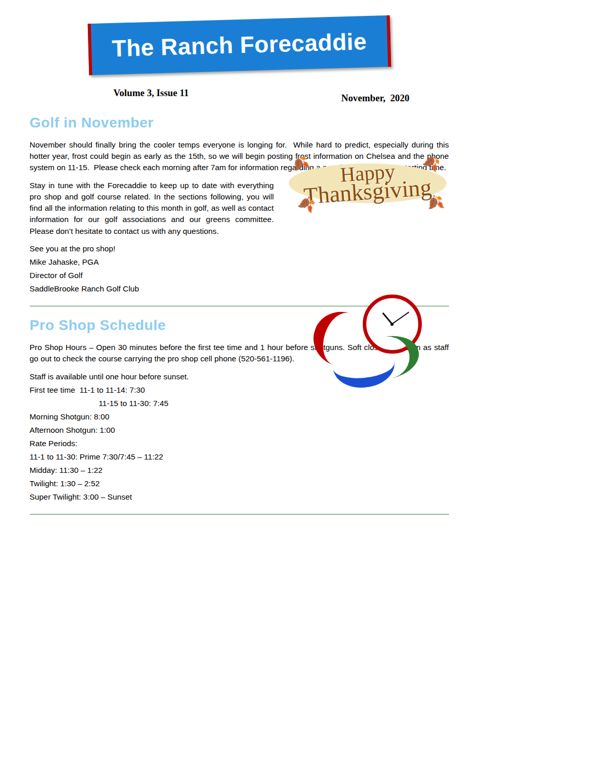The Ranch Forecaddie
Volume 3, Issue 11 November, 2020
Golf in November
November should finally bring the cooler temps everyone is longing for. While hard to predict, especially during this hotter year, frost could begin as early as the 15th, so we will begin posting frost information on Chelsea and the phone system on 11-15. Please check each morning after 7am for information regarding a possible delay to your starting time.
🍂 🍂 🍂 🍂 Happy Thanksgiving
Stay in tune with the Forecaddie to keep up to date with everything pro shop and golf course related. In the sections following, you will find all the information relating to this month in golf, as well as contact information for our golf associations and our greens committee. Please don’t hesitate to contact us with any questions.
See you at the pro shop!
Mike Jahaske, PGA
Director of Golf
SaddleBrooke Ranch Golf Club
Pro Shop Schedule
Pro Shop Hours – Open 30 minutes before the first tee time and 1 hour before shotguns. Soft close at 5:00pm as staff go out to check the course carrying the pro shop cell phone (520-561-1196).
Staff is available until one hour before sunset.
First tee time 11-1 to 11-14: 7:30
11-15 to 11-30: 7:45
Morning Shotgun: 8:00
Afternoon Shotgun: 1:00
Rate Periods:
11-1 to 11-30: Prime 7:30/7:45 – 11:22
Midday: 11:30 – 1:22
Twilight: 1:30 – 2:52
Super Twilight: 3:00 – Sunset